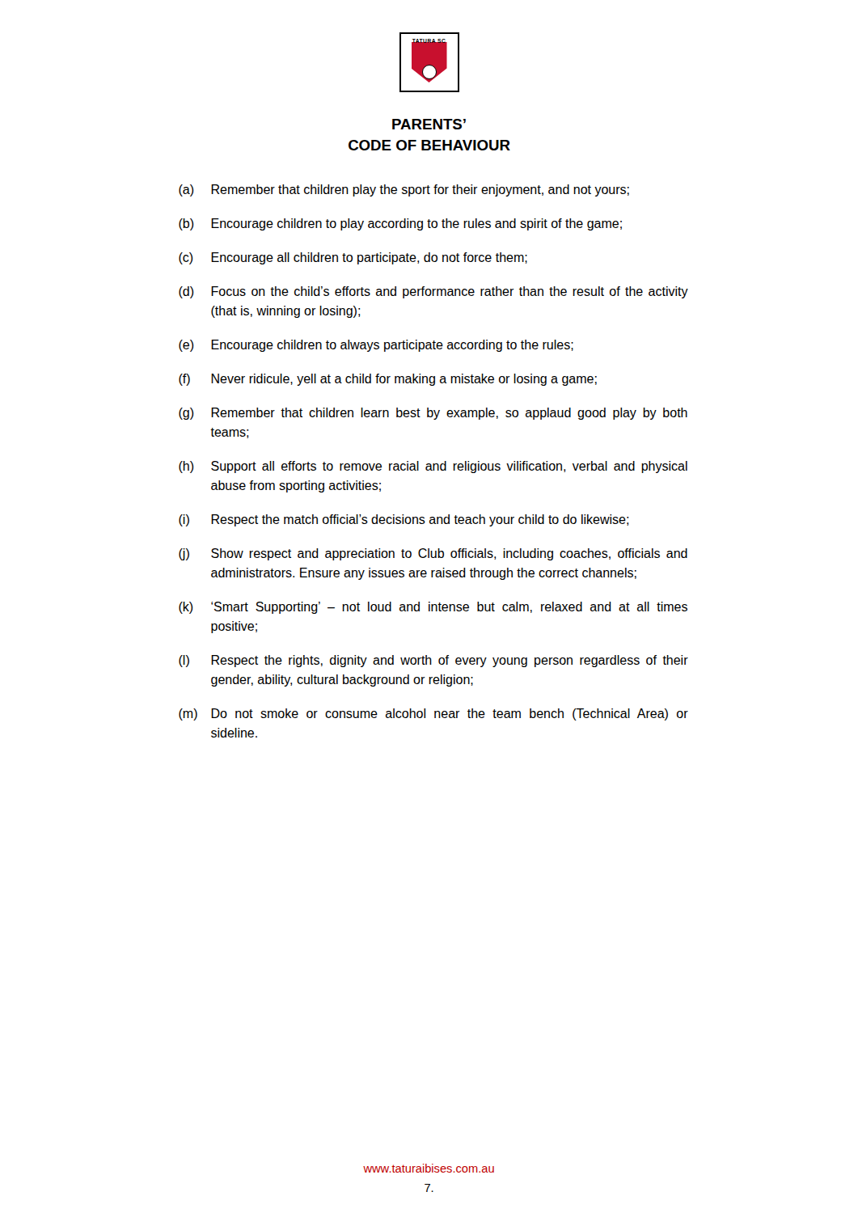TATURA SC
PARENTS’
CODE OF BEHAVIOUR
(a) Remember that children play the sport for their enjoyment, and not yours;
(b) Encourage children to play according to the rules and spirit of the game;
(c) Encourage all children to participate, do not force them;
(d) Focus on the child’s efforts and performance rather than the result of the activity (that is, winning or losing);
(e) Encourage children to always participate according to the rules;
(f) Never ridicule, yell at a child for making a mistake or losing a game;
(g) Remember that children learn best by example, so applaud good play by both teams;
(h) Support all efforts to remove racial and religious vilification, verbal and physical abuse from sporting activities;
(i) Respect the match official’s decisions and teach your child to do likewise;
(j) Show respect and appreciation to Club officials, including coaches, officials and administrators. Ensure any issues are raised through the correct channels;
(k) ‘Smart Supporting’ – not loud and intense but calm, relaxed and at all times positive;
(l) Respect the rights, dignity and worth of every young person regardless of their gender, ability, cultural background or religion;
(m) Do not smoke or consume alcohol near the team bench (Technical Area) or sideline.
www.taturaibises.com.au
7.